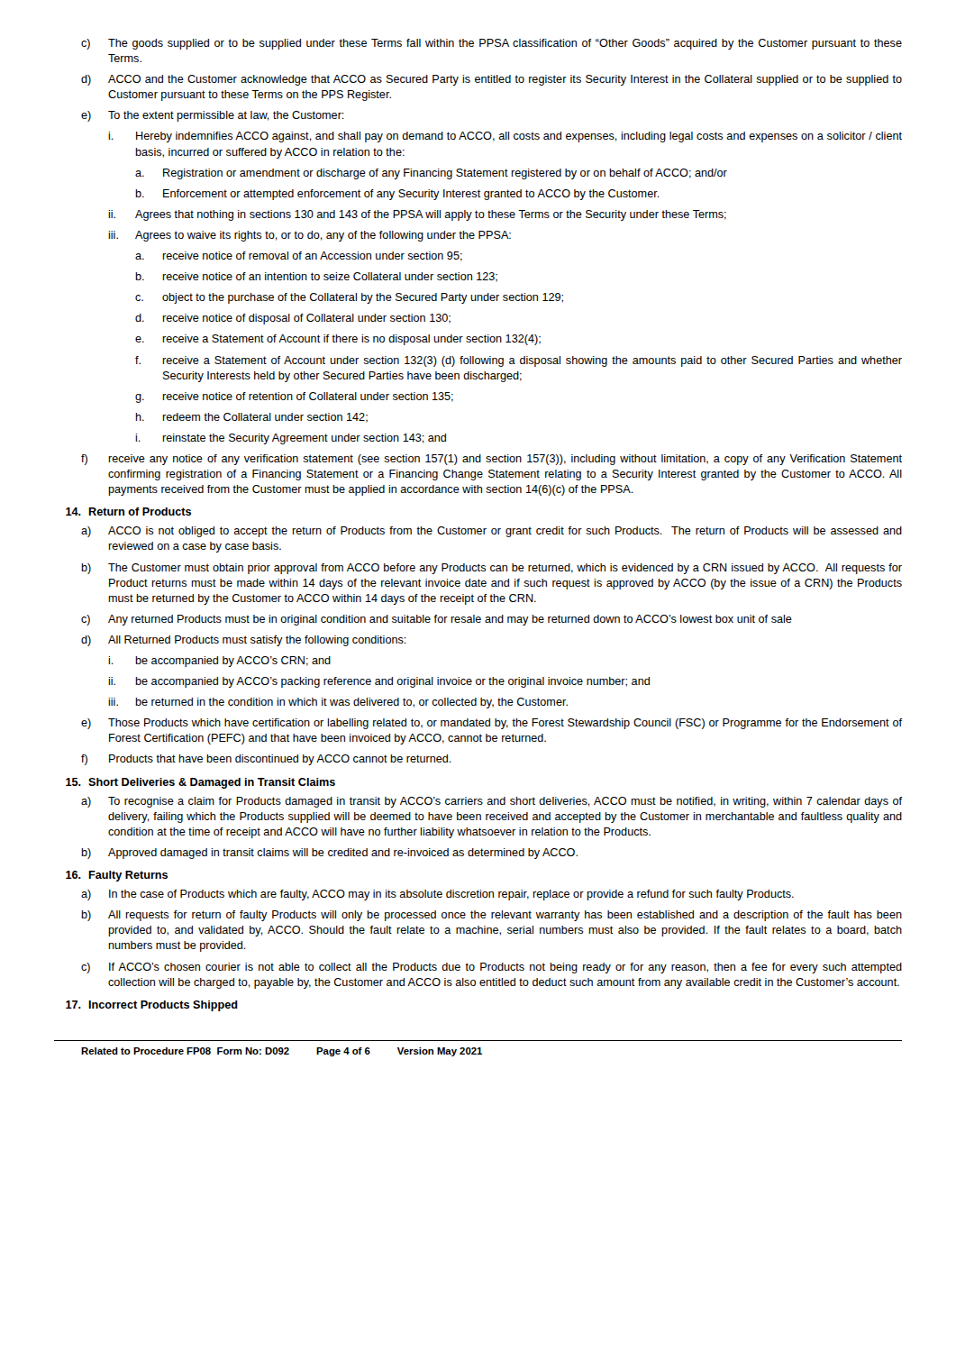c)
The goods supplied or to be supplied under these Terms fall within the PPSA classification of “Other Goods” acquired by the Customer pursuant to these Terms.
d)
ACCO and the Customer acknowledge that ACCO as Secured Party is entitled to register its Security Interest in the Collateral supplied or to be supplied to Customer pursuant to these Terms on the PPS Register.
e)
To the extent permissible at law, the Customer:
i.
Hereby indemnifies ACCO against, and shall pay on demand to ACCO, all costs and expenses, including legal costs and expenses on a solicitor / client basis, incurred or suffered by ACCO in relation to the:
a.
Registration or amendment or discharge of any Financing Statement registered by or on behalf of ACCO; and/or
b.
Enforcement or attempted enforcement of any Security Interest granted to ACCO by the Customer.
ii.
Agrees that nothing in sections 130 and 143 of the PPSA will apply to these Terms or the Security under these Terms;
iii.
Agrees to waive its rights to, or to do, any of the following under the PPSA:
a.
receive notice of removal of an Accession under section 95;
b.
receive notice of an intention to seize Collateral under section 123;
c.
object to the purchase of the Collateral by the Secured Party under section 129;
d.
receive notice of disposal of Collateral under section 130;
e.
receive a Statement of Account if there is no disposal under section 132(4);
f.
receive a Statement of Account under section 132(3) (d) following a disposal showing the amounts paid to other Secured Parties and whether Security Interests held by other Secured Parties have been discharged;
g.
receive notice of retention of Collateral under section 135;
h.
redeem the Collateral under section 142;
i.
reinstate the Security Agreement under section 143; and
f)
receive any notice of any verification statement (see section 157(1) and section 157(3)), including without limitation, a copy of any Verification Statement confirming registration of a Financing Statement or a Financing Change Statement relating to a Security Interest granted by the Customer to ACCO. All payments received from the Customer must be applied in accordance with section 14(6)(c) of the PPSA.
14.
Return of Products
a)
ACCO is not obliged to accept the return of Products from the Customer or grant credit for such Products. The return of Products will be assessed and reviewed on a case by case basis.
b)
The Customer must obtain prior approval from ACCO before any Products can be returned, which is evidenced by a CRN issued by ACCO. All requests for Product returns must be made within 14 days of the relevant invoice date and if such request is approved by ACCO (by the issue of a CRN) the Products must be returned by the Customer to ACCO within 14 days of the receipt of the CRN.
c)
Any returned Products must be in original condition and suitable for resale and may be returned down to ACCO’s lowest box unit of sale
d)
All Returned Products must satisfy the following conditions:
i.
be accompanied by ACCO’s CRN; and
ii.
be accompanied by ACCO’s packing reference and original invoice or the original invoice number; and
iii.
be returned in the condition in which it was delivered to, or collected by, the Customer.
e)
Those Products which have certification or labelling related to, or mandated by, the Forest Stewardship Council (FSC) or Programme for the Endorsement of Forest Certification (PEFC) and that have been invoiced by ACCO, cannot be returned.
f)
Products that have been discontinued by ACCO cannot be returned.
15.
Short Deliveries & Damaged in Transit Claims
a)
To recognise a claim for Products damaged in transit by ACCO’s carriers and short deliveries, ACCO must be notified, in writing, within 7 calendar days of delivery, failing which the Products supplied will be deemed to have been received and accepted by the Customer in merchantable and faultless quality and condition at the time of receipt and ACCO will have no further liability whatsoever in relation to the Products.
b)
Approved damaged in transit claims will be credited and re-invoiced as determined by ACCO.
16.
Faulty Returns
a)
In the case of Products which are faulty, ACCO may in its absolute discretion repair, replace or provide a refund for such faulty Products.
b)
All requests for return of faulty Products will only be processed once the relevant warranty has been established and a description of the fault has been provided to, and validated by, ACCO. Should the fault relate to a machine, serial numbers must also be provided. If the fault relates to a board, batch numbers must be provided.
c)
If ACCO’s chosen courier is not able to collect all the Products due to Products not being ready or for any reason, then a fee for every such attempted collection will be charged to, payable by, the Customer and ACCO is also entitled to deduct such amount from any available credit in the Customer’s account.
17.
Incorrect Products Shipped
Related to Procedure FP08 Form No: D092 Page 4 of 6 Version May 2021